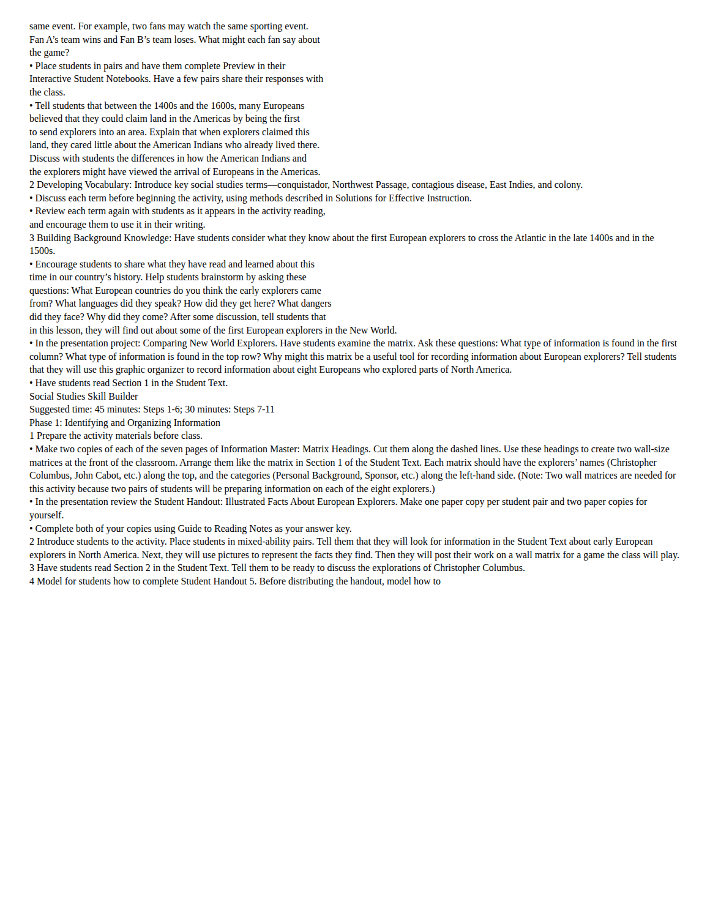same event. For example, two fans may watch the same sporting event.
Fan A’s team wins and Fan B’s team loses. What might each fan say about
the game?
• Place students in pairs and have them complete Preview in their
Interactive Student Notebooks. Have a few pairs share their responses with
the class.
• Tell students that between the 1400s and the 1600s, many Europeans
believed that they could claim land in the Americas by being the first
to send explorers into an area. Explain that when explorers claimed this
land, they cared little about the American Indians who already lived there.
Discuss with students the differences in how the American Indians and
the explorers might have viewed the arrival of Europeans in the Americas.
2 Developing Vocabulary: Introduce key social studies terms—conquistador, Northwest Passage, contagious disease, East Indies, and colony.
• Discuss each term before beginning the activity, using methods described in Solutions for Effective Instruction.
• Review each term again with students as it appears in the activity reading,
and encourage them to use it in their writing.
3 Building Background Knowledge: Have students consider what they know about the first European explorers to cross the Atlantic in the late 1400s and in the 1500s.
• Encourage students to share what they have read and learned about this
time in our country’s history. Help students brainstorm by asking these
questions: What European countries do you think the early explorers came
from? What languages did they speak? How did they get here? What dangers
did they face? Why did they come? After some discussion, tell students that
in this lesson, they will find out about some of the first European explorers in the New World.
• In the presentation project: Comparing New World Explorers. Have students examine the matrix. Ask these questions: What type of information is found in the first column? What type of information is found in the top row? Why might this matrix be a useful tool for recording information about European explorers? Tell students
that they will use this graphic organizer to record information about eight Europeans who explored parts of North America.
• Have students read Section 1 in the Student Text.
Social Studies Skill Builder
Suggested time: 45 minutes: Steps 1-6; 30 minutes: Steps 7-11
Phase 1: Identifying and Organizing Information
1 Prepare the activity materials before class.
• Make two copies of each of the seven pages of Information Master: Matrix Headings. Cut them along the dashed lines. Use these headings to create two wall-size matrices at the front of the classroom. Arrange them like the matrix in Section 1 of the Student Text. Each matrix should have the explorers’ names (Christopher Columbus, John Cabot, etc.) along the top, and the categories (Personal Background, Sponsor, etc.) along the left-hand side. (Note: Two wall matrices are needed for this activity because two pairs of students will be preparing information on each of the eight explorers.)
• In the presentation review the Student Handout: Illustrated Facts About European Explorers. Make one paper copy per student pair and two paper copies for yourself.
• Complete both of your copies using Guide to Reading Notes as your answer key.
2 Introduce students to the activity. Place students in mixed-ability pairs. Tell them that they will look for information in the Student Text about early European explorers in North America. Next, they will use pictures to represent the facts they find. Then they will post their work on a wall matrix for a game the class will play.
3 Have students read Section 2 in the Student Text. Tell them to be ready to discuss the explorations of Christopher Columbus.
4 Model for students how to complete Student Handout 5. Before distributing the handout, model how to